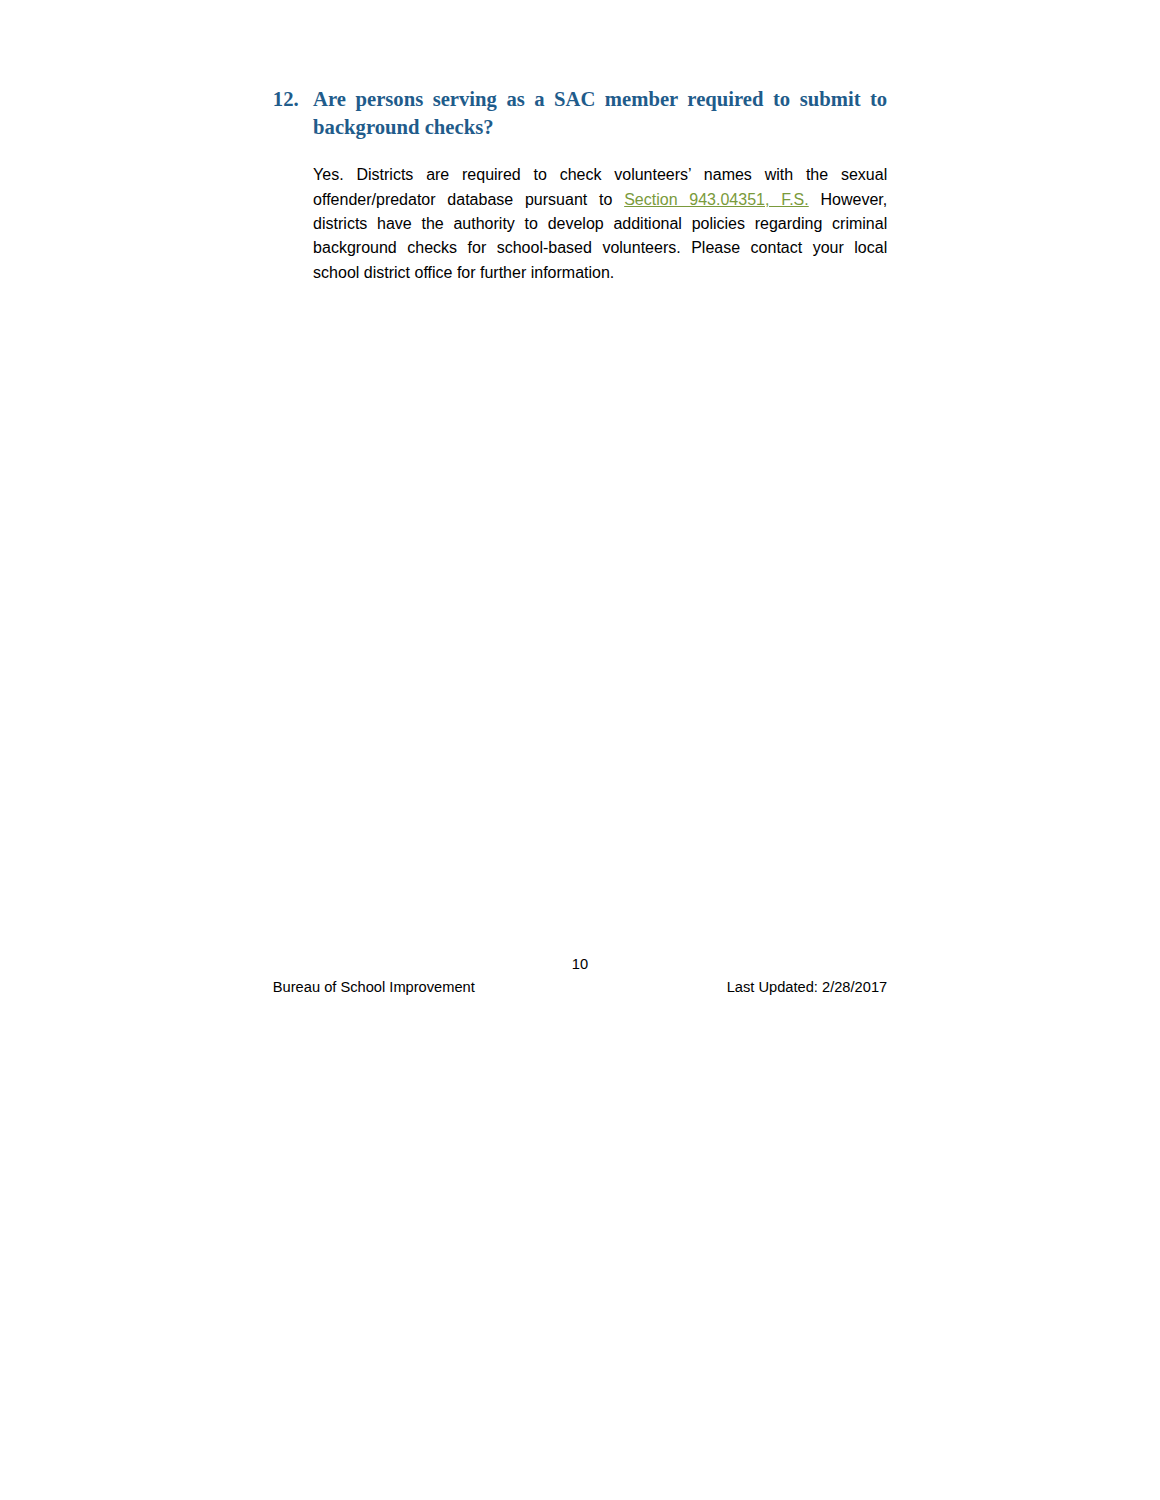12.
Are persons serving as a SAC member required to submit to background checks?
Yes. Districts are required to check volunteers’ names with the sexual offender/predator database pursuant to Section 943.04351, F.S. However, districts have the authority to develop additional policies regarding criminal background checks for school-based volunteers. Please contact your local school district office for further information.
10
Bureau of School Improvement
Last Updated: 2/28/2017